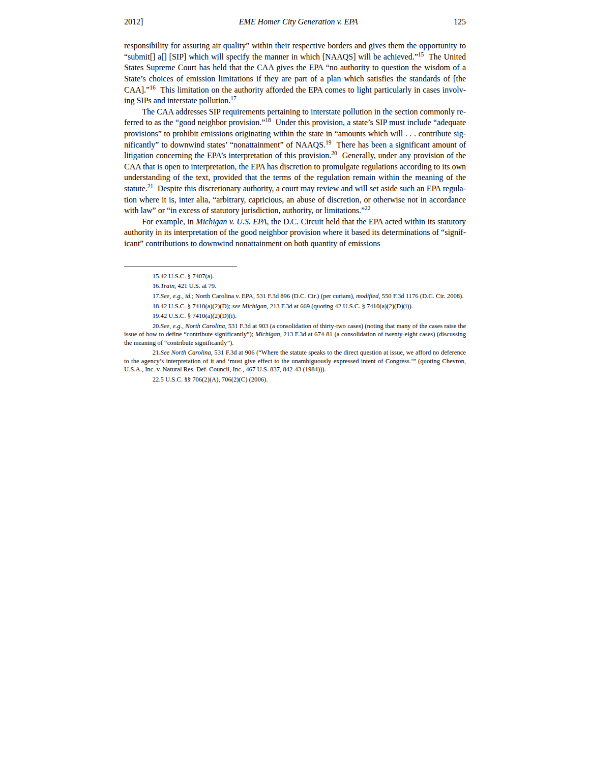2012] EME Homer City Generation v. EPA 125
responsibility for assuring air quality” within their respective borders and gives them the opportunity to “submit[] a[] [SIP] which will specify the manner in which [NAAQS] will be achieved.”15 The United States Supreme Court has held that the CAA gives the EPA “no authority to question the wisdom of a State’s choices of emission limitations if they are part of a plan which satisfies the standards of [the CAA].”16 This limitation on the authority afforded the EPA comes to light particularly in cases involving SIPs and interstate pollution.17
The CAA addresses SIP requirements pertaining to interstate pollution in the section commonly referred to as the “good neighbor provision.”18 Under this provision, a state’s SIP must include “adequate provisions” to prohibit emissions originating within the state in “amounts which will . . . contribute significantly” to downwind states’ “nonattainment” of NAAQS.19 There has been a significant amount of litigation concerning the EPA’s interpretation of this provision.20 Generally, under any provision of the CAA that is open to interpretation, the EPA has discretion to promulgate regulations according to its own understanding of the text, provided that the terms of the regulation remain within the meaning of the statute.21 Despite this discretionary authority, a court may review and will set aside such an EPA regulation where it is, inter alia, “arbitrary, capricious, an abuse of discretion, or otherwise not in accordance with law” or “in excess of statutory jurisdiction, authority, or limitations.”22
For example, in Michigan v. U.S. EPA, the D.C. Circuit held that the EPA acted within its statutory authority in its interpretation of the good neighbor provision where it based its determinations of “significant” contributions to downwind nonattainment on both quantity of emissions
15. 42 U.S.C. § 7407(a).
16. Train, 421 U.S. at 79.
17. See, e.g., id.; North Carolina v. EPA, 531 F.3d 896 (D.C. Cir.) (per curiam), modified, 550 F.3d 1176 (D.C. Cir. 2008).
18. 42 U.S.C. § 7410(a)(2)(D); see Michigan, 213 F.3d at 669 (quoting 42 U.S.C. § 7410(a)(2)(D)(i)).
19. 42 U.S.C. § 7410(a)(2)(D)(i).
20. See, e.g., North Carolina, 531 F.3d at 903 (a consolidation of thirty-two cases) (noting that many of the cases raise the issue of how to define “contribute significantly”); Michigan, 213 F.3d at 674-81 (a consolidation of twenty-eight cases) (discussing the meaning of “contribute significantly”).
21. See North Carolina, 531 F.3d at 906 (“Where the statute speaks to the direct question at issue, we afford no deference to the agency’s interpretation of it and ‘must give effect to the unambiguously expressed intent of Congress.’” (quoting Chevron, U.S.A., Inc. v. Natural Res. Def. Council, Inc., 467 U.S. 837, 842-43 (1984))).
22. 5 U.S.C. §§ 706(2)(A), 706(2)(C) (2006).